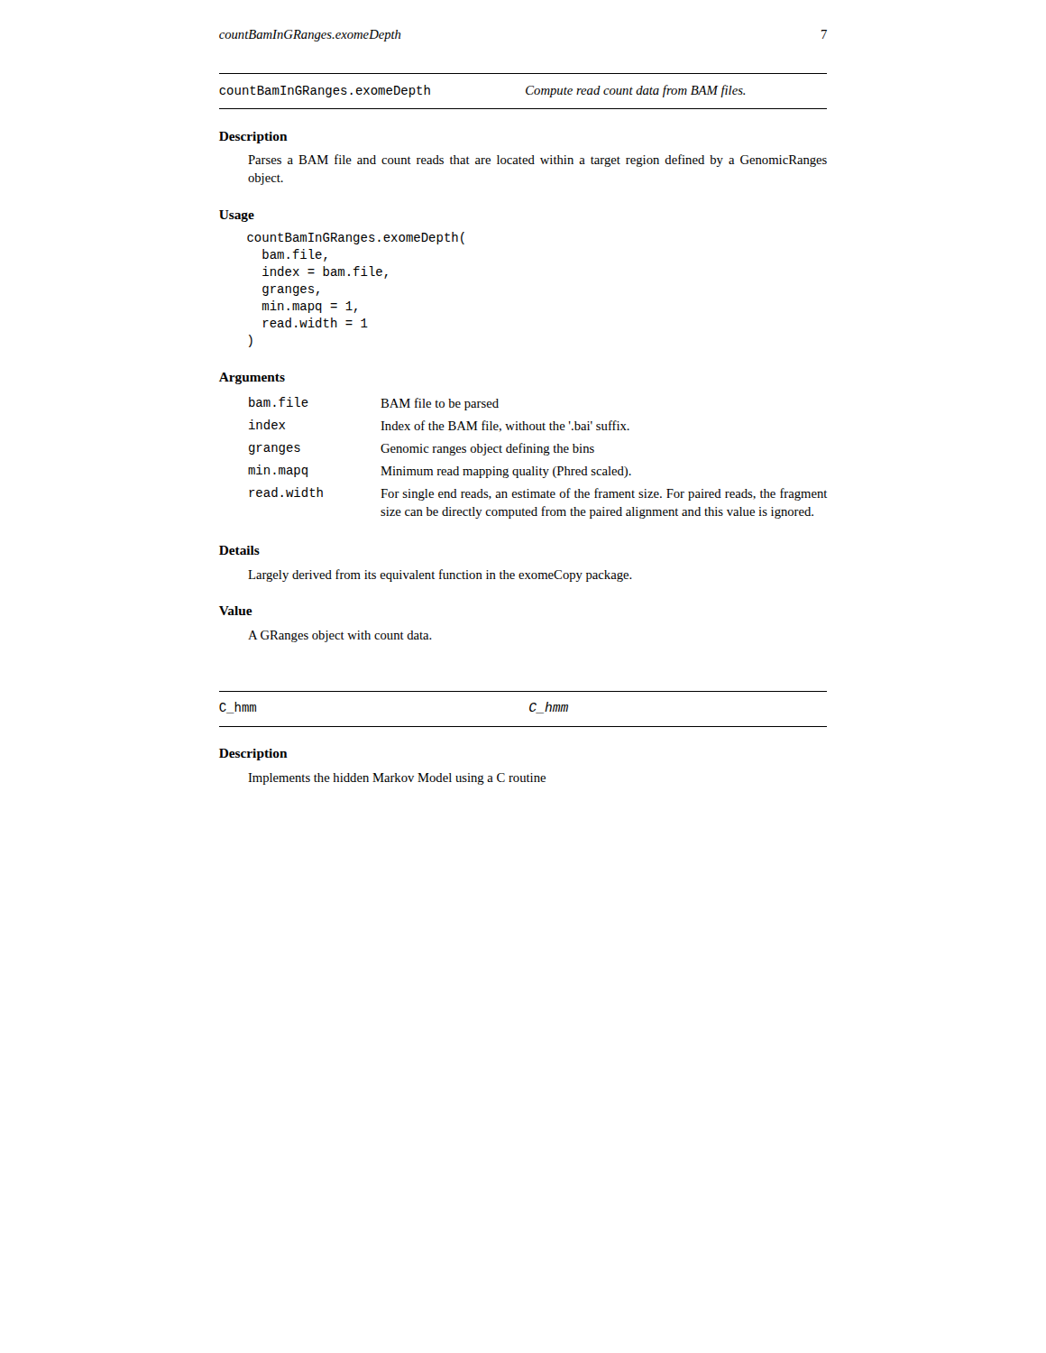countBamInGRanges.exomeDepth 7
countBamInGRanges.exomeDepth Compute read count data from BAM files.
Description
Parses a BAM file and count reads that are located within a target region defined by a GenomicRanges object.
Usage
countBamInGRanges.exomeDepth(
  bam.file,
  index = bam.file,
  granges,
  min.mapq = 1,
  read.width = 1
)
Arguments
| bam.file | BAM file to be parsed |
| index | Index of the BAM file, without the '.bai' suffix. |
| granges | Genomic ranges object defining the bins |
| min.mapq | Minimum read mapping quality (Phred scaled). |
| read.width | For single end reads, an estimate of the frament size. For paired reads, the fragment size can be directly computed from the paired alignment and this value is ignored. |
Details
Largely derived from its equivalent function in the exomeCopy package.
Value
A GRanges object with count data.
C_hmm C_hmm
Description
Implements the hidden Markov Model using a C routine